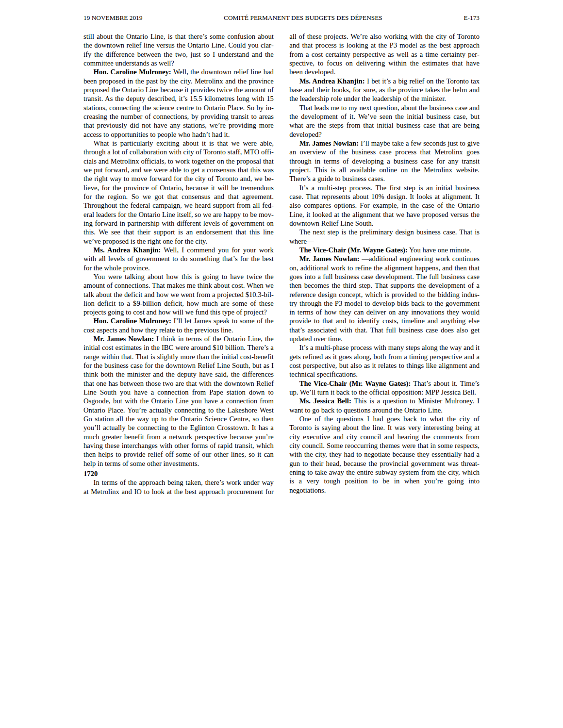19 NOVEMBRE 2019 COMITÉ PERMANENT DES BUDGETS DES DÉPENSES E-173
still about the Ontario Line, is that there’s some confusion about the downtown relief line versus the Ontario Line. Could you clarify the difference between the two, just so I understand and the committee understands as well?
Hon. Caroline Mulroney: Well, the downtown relief line had been proposed in the past by the city. Metrolinx and the province proposed the Ontario Line because it provides twice the amount of transit. As the deputy described, it’s 15.5 kilometres long with 15 stations, connecting the science centre to Ontario Place. So by increasing the number of connections, by providing transit to areas that previously did not have any stations, we’re providing more access to opportunities to people who hadn’t had it.
What is particularly exciting about it is that we were able, through a lot of collaboration with city of Toronto staff, MTO officials and Metrolinx officials, to work together on the proposal that we put forward, and we were able to get a consensus that this was the right way to move forward for the city of Toronto and, we believe, for the province of Ontario, because it will be tremendous for the region. So we got that consensus and that agreement. Throughout the federal campaign, we heard support from all federal leaders for the Ontario Line itself, so we are happy to be moving forward in partnership with different levels of government on this. We see that their support is an endorsement that this line we’ve proposed is the right one for the city.
Ms. Andrea Khanjin: Well, I commend you for your work with all levels of government to do something that’s for the best for the whole province.
You were talking about how this is going to have twice the amount of connections. That makes me think about cost. When we talk about the deficit and how we went from a projected $10.3-billion deficit to a $9-billion deficit, how much are some of these projects going to cost and how will we fund this type of project?
Hon. Caroline Mulroney: I’ll let James speak to some of the cost aspects and how they relate to the previous line.
Mr. James Nowlan: I think in terms of the Ontario Line, the initial cost estimates in the IBC were around $10 billion. There’s a range within that. That is slightly more than the initial cost-benefit for the business case for the downtown Relief Line South, but as I think both the minister and the deputy have said, the differences that one has between those two are that with the downtown Relief Line South you have a connection from Pape station down to Osgoode, but with the Ontario Line you have a connection from Ontario Place. You’re actually connecting to the Lakeshore West Go station all the way up to the Ontario Science Centre, so then you’ll actually be connecting to the Eglinton Crosstown. It has a much greater benefit from a network perspective because you’re having these interchanges with other forms of rapid transit, which then helps to provide relief off some of our other lines, so it can help in terms of some other investments.
1720
In terms of the approach being taken, there’s work under way at Metrolinx and IO to look at the best approach procurement for all of these projects. We’re also working with the city of Toronto and that process is looking at the P3 model as the best approach from a cost certainty perspective as well as a time certainty perspective, to focus on delivering within the estimates that have been developed.
Ms. Andrea Khanjin: I bet it’s a big relief on the Toronto tax base and their books, for sure, as the province takes the helm and the leadership role under the leadership of the minister.
That leads me to my next question, about the business case and the development of it. We’ve seen the initial business case, but what are the steps from that initial business case that are being developed?
Mr. James Nowlan: I’ll maybe take a few seconds just to give an overview of the business case process that Metrolinx goes through in terms of developing a business case for any transit project. This is all available online on the Metrolinx website. There’s a guide to business cases.
It’s a multi-step process. The first step is an initial business case. That represents about 10% design. It looks at alignment. It also compares options. For example, in the case of the Ontario Line, it looked at the alignment that we have proposed versus the downtown Relief Line South.
The next step is the preliminary design business case. That is where—
The Vice-Chair (Mr. Wayne Gates): You have one minute.
Mr. James Nowlan: —additional engineering work continues on, additional work to refine the alignment happens, and then that goes into a full business case development. The full business case then becomes the third step. That supports the development of a reference design concept, which is provided to the bidding industry through the P3 model to develop bids back to the government in terms of how they can deliver on any innovations they would provide to that and to identify costs, timeline and anything else that’s associated with that. That full business case does also get updated over time.
It’s a multi-phase process with many steps along the way and it gets refined as it goes along, both from a timing perspective and a cost perspective, but also as it relates to things like alignment and technical specifications.
The Vice-Chair (Mr. Wayne Gates): That’s about it. Time’s up. We’ll turn it back to the official opposition: MPP Jessica Bell.
Ms. Jessica Bell: This is a question to Minister Mulroney. I want to go back to questions around the Ontario Line.
One of the questions I had goes back to what the city of Toronto is saying about the line. It was very interesting being at city executive and city council and hearing the comments from city council. Some reoccurring themes were that in some respects, with the city, they had to negotiate because they essentially had a gun to their head, because the provincial government was threatening to take away the entire subway system from the city, which is a very tough position to be in when you’re going into negotiations.